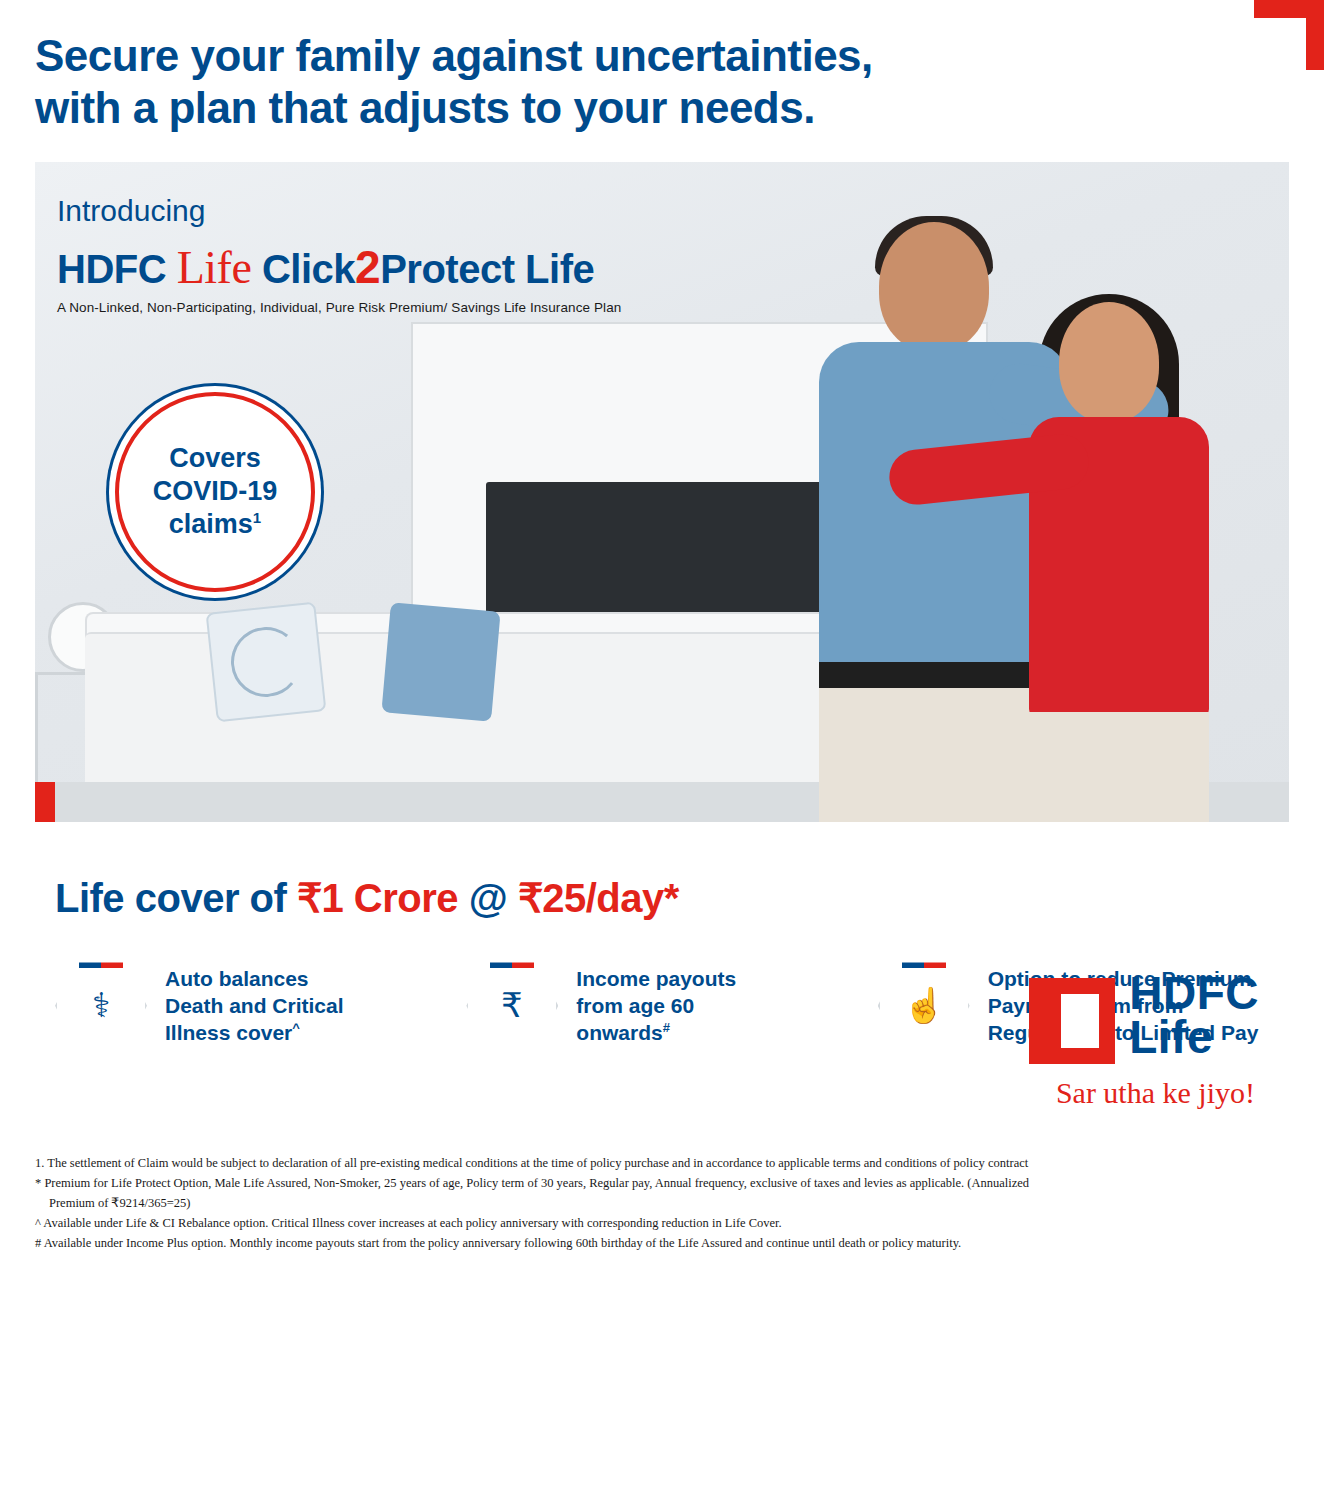Secure your family against uncertainties,
with a plan that adjusts to your needs.
Introducing
HDFC Life Click 2 Protect Life
A Non-Linked, Non-Participating, Individual, Pure Risk Premium/ Savings Life Insurance Plan
Covers
COVID-19
claims1
Life cover of ₹1 Crore @ ₹25/day*
⚕
Auto balances
Death and Critical
Illness cover^
₹
Income payouts
from age 60
onwards#
☝
Option to reduce Premium
Payment Term from
Regular Pay to Limited Pay
HDFC
Life
Sar utha ke jiyo!
1. The settlement of Claim would be subject to declaration of all pre-existing medical conditions at the time of policy purchase and in accordance to applicable terms and conditions of policy contract
* Premium for Life Protect Option, Male Life Assured, Non-Smoker, 25 years of age, Policy term of 30 years, Regular pay, Annual frequency, exclusive of taxes and levies as applicable. (Annualized
Premium of ₹9214/365=25)
^ Available under Life & CI Rebalance option. Critical Illness cover increases at each policy anniversary with corresponding reduction in Life Cover.
# Available under Income Plus option. Monthly income payouts start from the policy anniversary following 60th birthday of the Life Assured and continue until death or policy maturity.